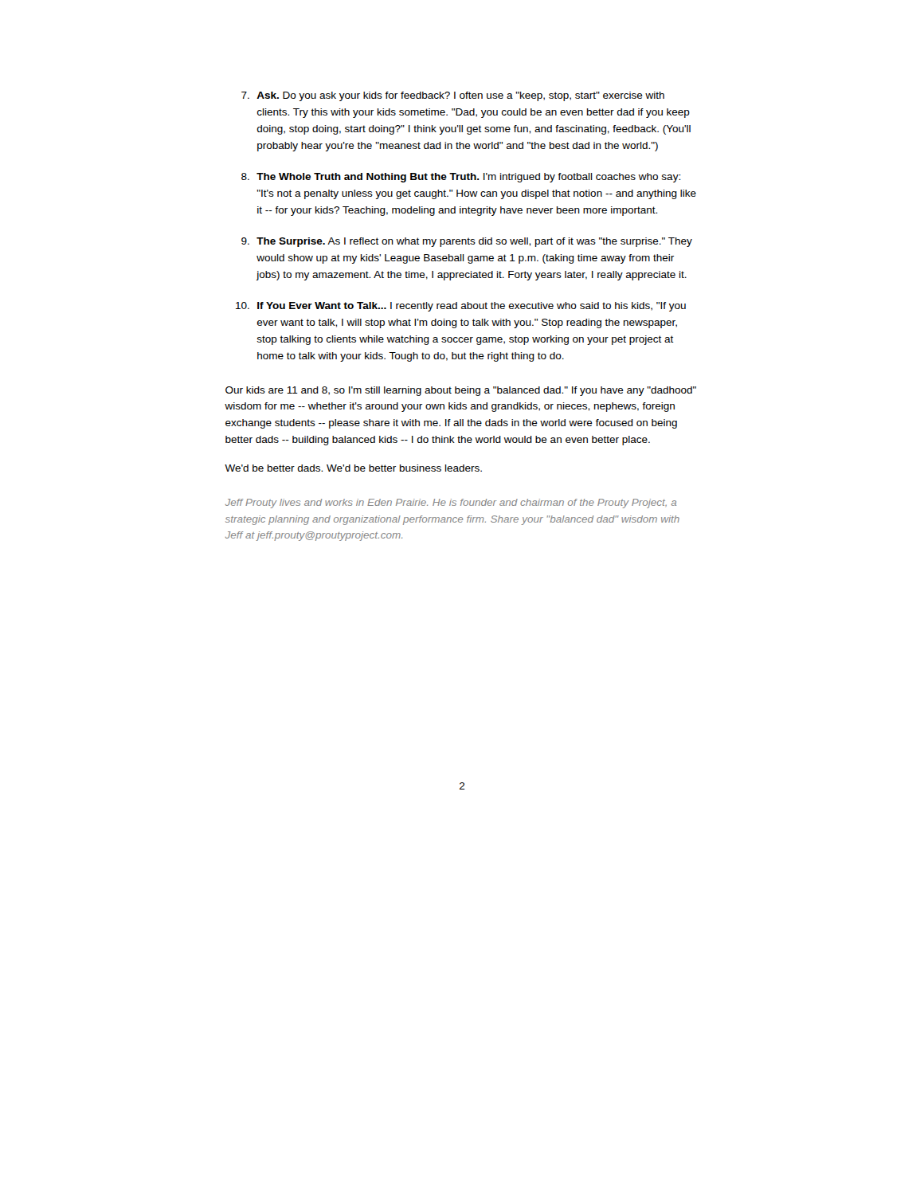Ask. Do you ask your kids for feedback? I often use a "keep, stop, start" exercise with clients. Try this with your kids sometime. "Dad, you could be an even better dad if you keep doing, stop doing, start doing?" I think you'll get some fun, and fascinating, feedback. (You'll probably hear you're the "meanest dad in the world" and "the best dad in the world.")
The Whole Truth and Nothing But the Truth. I'm intrigued by football coaches who say: "It's not a penalty unless you get caught." How can you dispel that notion -- and anything like it -- for your kids? Teaching, modeling and integrity have never been more important.
The Surprise. As I reflect on what my parents did so well, part of it was "the surprise." They would show up at my kids' League Baseball game at 1 p.m. (taking time away from their jobs) to my amazement. At the time, I appreciated it. Forty years later, I really appreciate it.
If You Ever Want to Talk... I recently read about the executive who said to his kids, "If you ever want to talk, I will stop what I'm doing to talk with you." Stop reading the newspaper, stop talking to clients while watching a soccer game, stop working on your pet project at home to talk with your kids. Tough to do, but the right thing to do.
Our kids are 11 and 8, so I'm still learning about being a "balanced dad." If you have any "dadhood" wisdom for me -- whether it's around your own kids and grandkids, or nieces, nephews, foreign exchange students -- please share it with me. If all the dads in the world were focused on being better dads -- building balanced kids -- I do think the world would be an even better place.
We'd be better dads. We'd be better business leaders.
Jeff Prouty lives and works in Eden Prairie. He is founder and chairman of the Prouty Project, a strategic planning and organizational performance firm. Share your "balanced dad" wisdom with Jeff at jeff.prouty@proutyproject.com.
2